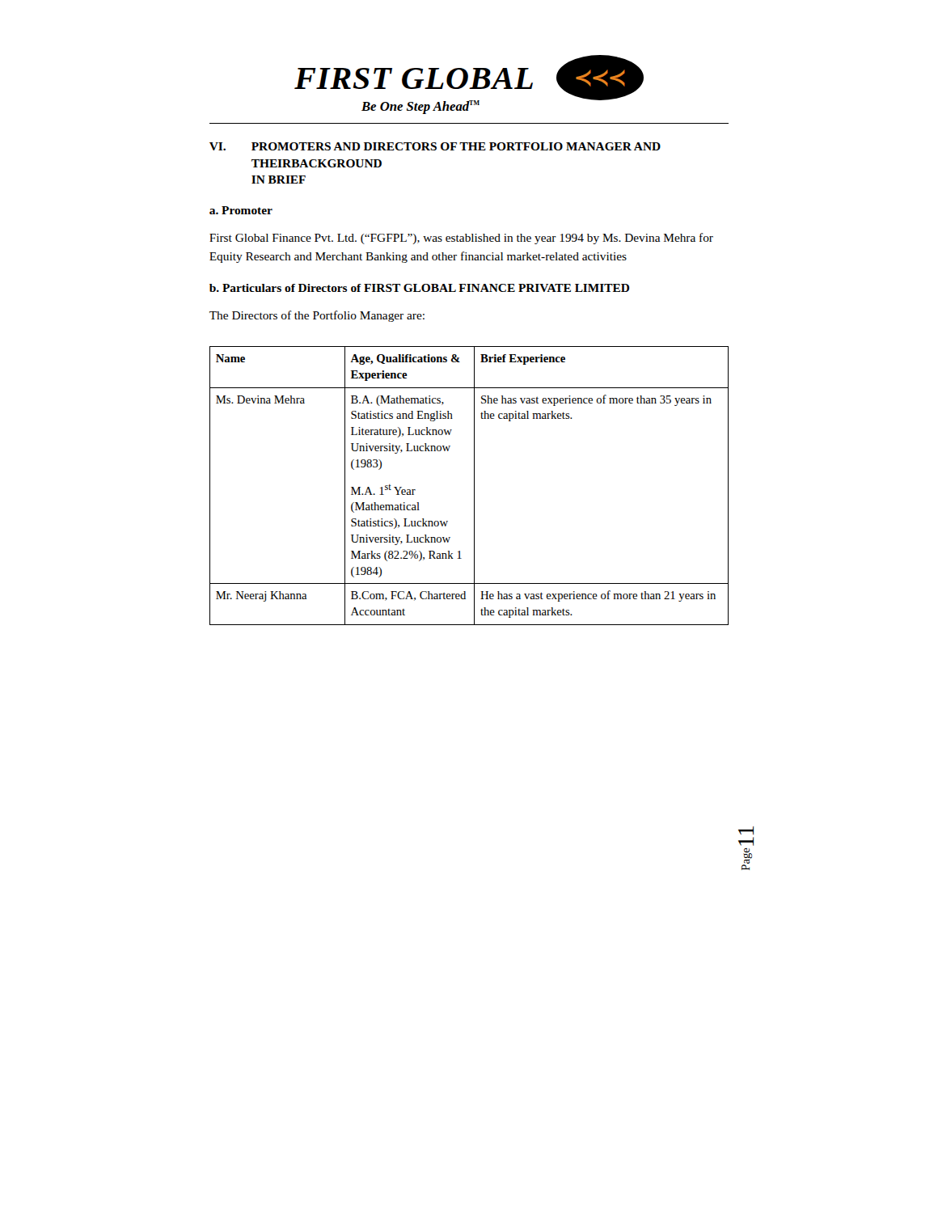FIRST GLOBAL ≺≺≺
Be One Step AheadTM
VI. PROMOTERS AND DIRECTORS OF THE PORTFOLIO MANAGER AND THEIRBACKGROUNDIN BRIEF
a. Promoter
First Global Finance Pvt. Ltd. (“FGFPL”), was established in the year 1994 by Ms. Devina Mehra for Equity Research and Merchant Banking and other financial market-related activities
b. Particulars of Directors of FIRST GLOBAL FINANCE PRIVATE LIMITED
The Directors of the Portfolio Manager are:
| Name | Age, Qualifications & Experience | Brief Experience |
| --- | --- | --- |
| Ms. Devina Mehra | B.A. (Mathematics, Statistics and English Literature), Lucknow University, Lucknow (1983) M.A. 1 st Year (Mathematical Statistics), Lucknow University, Lucknow Marks (82.2%), Rank 1 (1984) | She has vast experience of more than 35 years in the capital markets. |
| Mr. Neeraj Khanna | B.Com, FCA, Chartered Accountant | He has a vast experience of more than 21 years in the capital markets. |
Page11